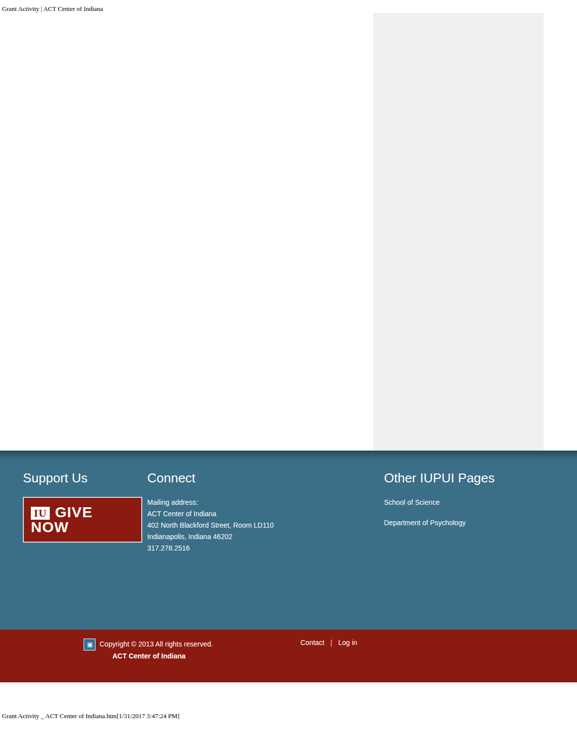Grant Activity | ACT Center of Indiana
Support Us
IUGIVE NOW
Connect
Mailing address:
ACT Center of Indiana
402 North Blackford Street, Room LD110
Indianapolis, Indiana 46202
317.278.2516
Other IUPUI Pages
School of Science
Department of Psychology
▣Copyright © 2013 All rights reserved. ACT Center of Indiana
Contact|Log in
Grant Activity _ ACT Center of Indiana.htm[1/31/2017 3:47:24 PM]